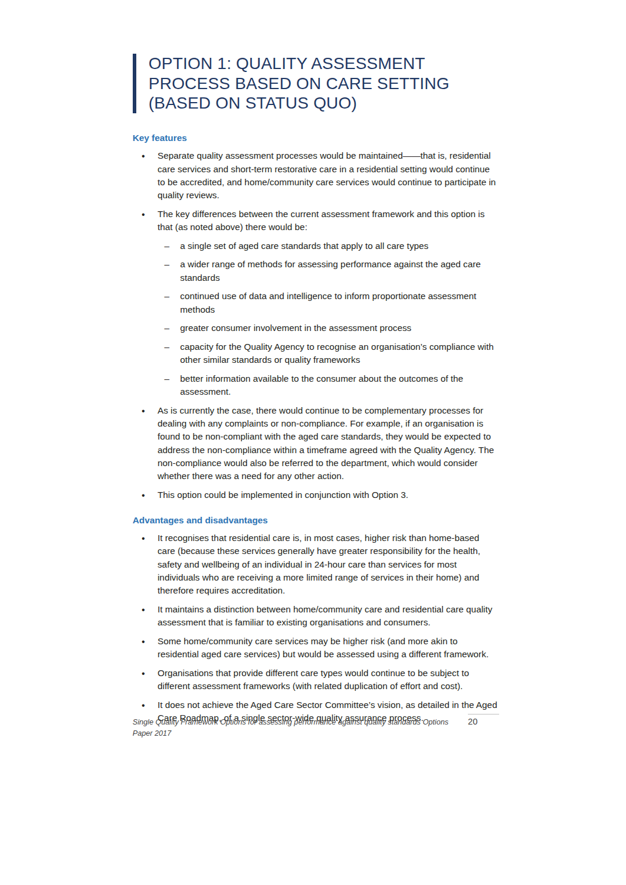Option 1: Quality assessment process based on care setting (based on status quo)
Key features
Separate quality assessment processes would be maintained——that is, residential care services and short-term restorative care in a residential setting would continue to be accredited, and home/community care services would continue to participate in quality reviews.
The key differences between the current assessment framework and this option is that (as noted above) there would be:
a single set of aged care standards that apply to all care types
a wider range of methods for assessing performance against the aged care standards
continued use of data and intelligence to inform proportionate assessment methods
greater consumer involvement in the assessment process
capacity for the Quality Agency to recognise an organisation’s compliance with other similar standards or quality frameworks
better information available to the consumer about the outcomes of the assessment.
As is currently the case, there would continue to be complementary processes for dealing with any complaints or non-compliance. For example, if an organisation is found to be non-compliant with the aged care standards, they would be expected to address the non-compliance within a timeframe agreed with the Quality Agency. The non-compliance would also be referred to the department, which would consider whether there was a need for any other action.
This option could be implemented in conjunction with Option 3.
Advantages and disadvantages
It recognises that residential care is, in most cases, higher risk than home-based care (because these services generally have greater responsibility for the health, safety and wellbeing of an individual in 24-hour care than services for most individuals who are receiving a more limited range of services in their home) and therefore requires accreditation.
It maintains a distinction between home/community care and residential care quality assessment that is familiar to existing organisations and consumers.
Some home/community care services may be higher risk (and more akin to residential aged care services) but would be assessed using a different framework.
Organisations that provide different care types would continue to be subject to different assessment frameworks (with related duplication of effort and cost).
It does not achieve the Aged Care Sector Committee’s vision, as detailed in the Aged Care Roadmap, of a single sector-wide quality assurance process.
Single Quality Framework Options for assessing performance against quality standards Options Paper 2017
20